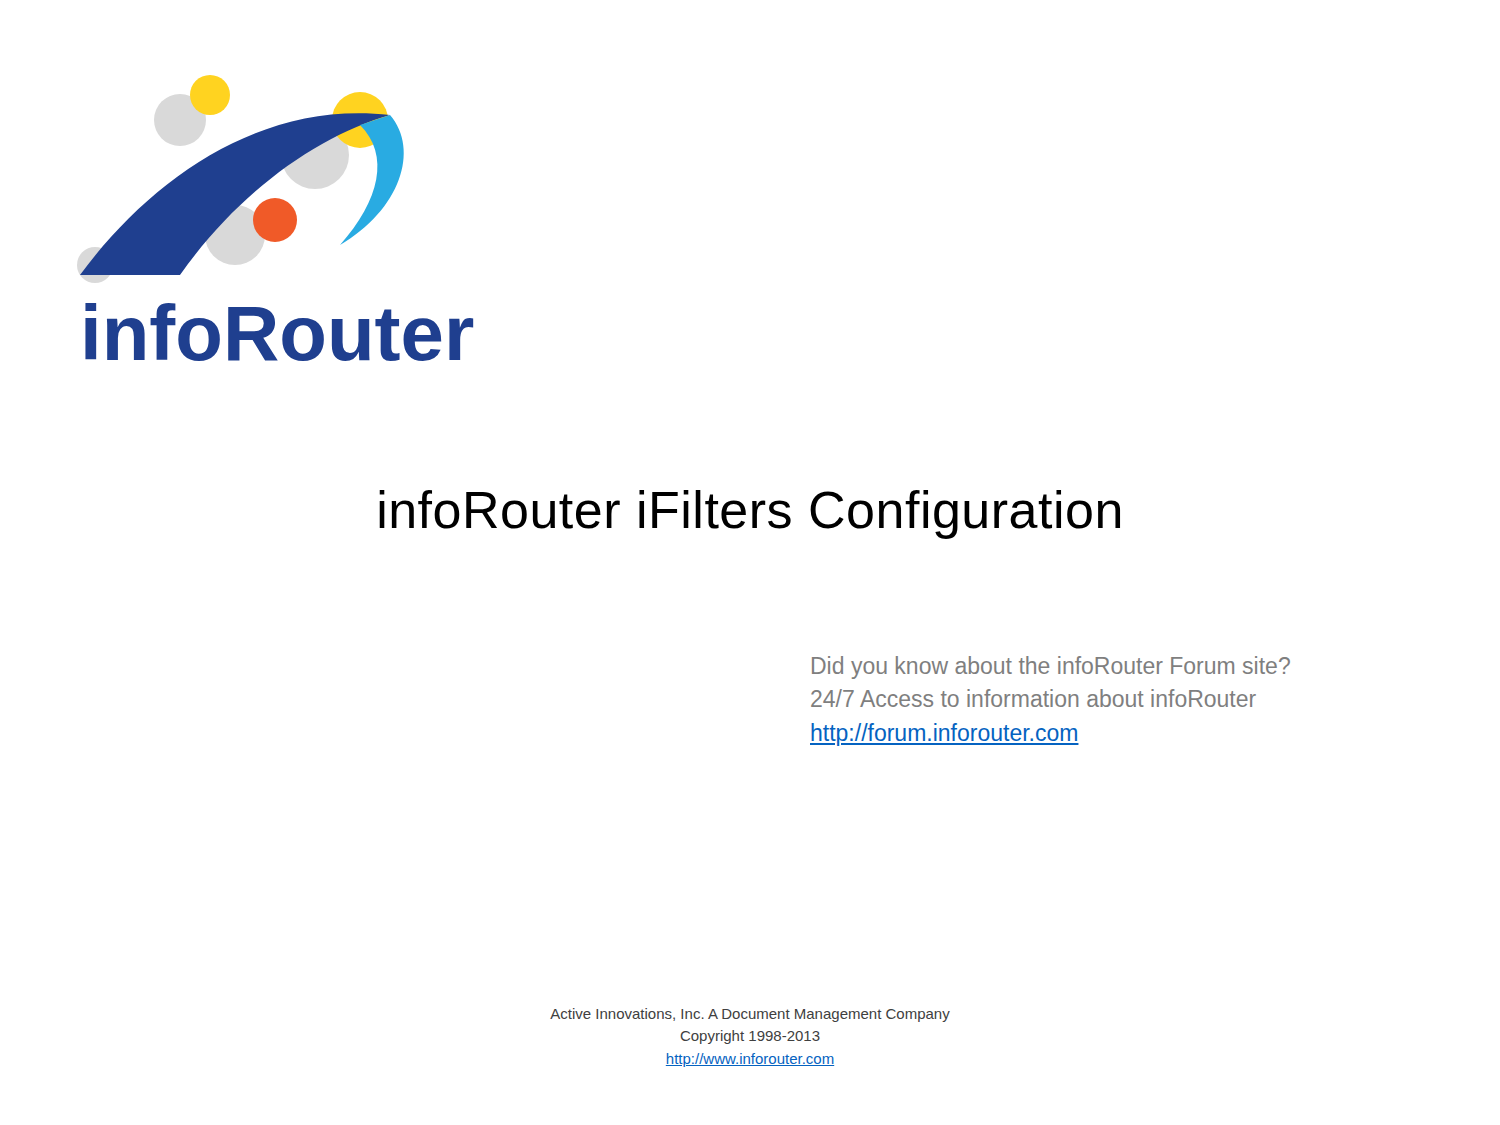infoRouter
infoRouter iFilters Configuration
Did you know about the infoRouter Forum site?
24/7 Access to information about infoRouter
http://forum.inforouter.com
Active Innovations, Inc. A Document Management Company
Copyright 1998-2013
http://www.inforouter.com